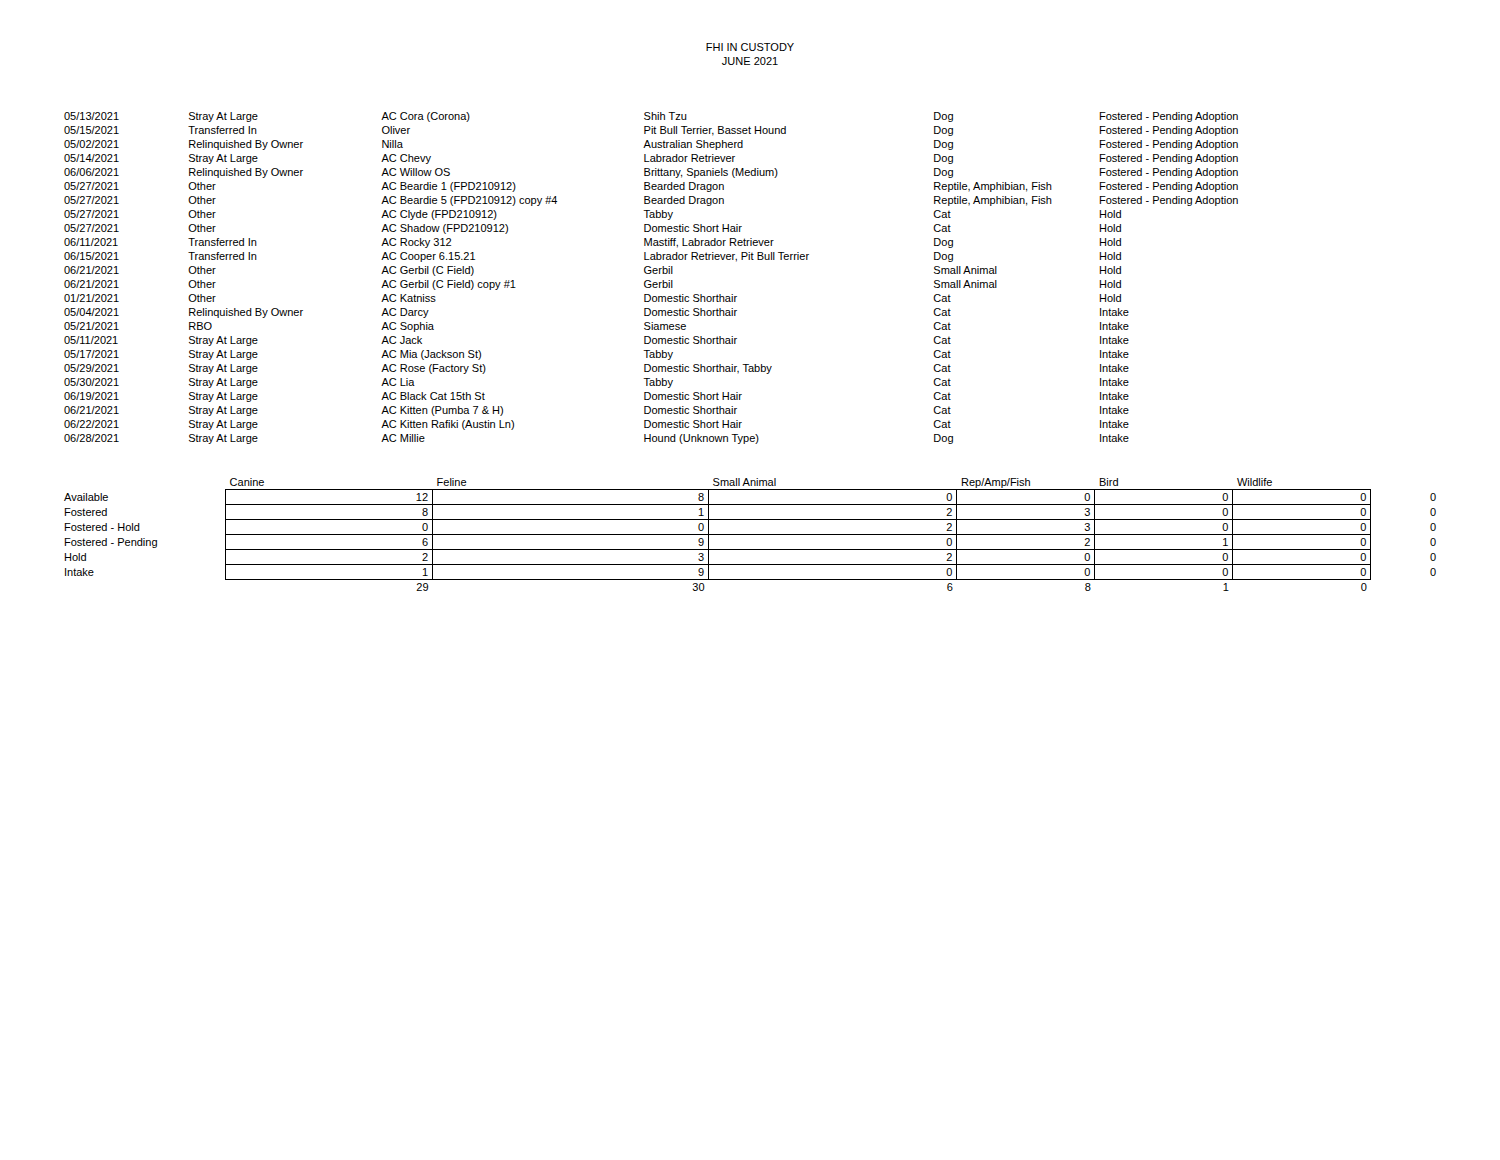FHI IN CUSTODY
JUNE 2021
| 05/13/2021 | Stray At Large | AC Cora (Corona) | Shih Tzu | Dog | Fostered - Pending Adoption |
| 05/15/2021 | Transferred In | Oliver | Pit Bull Terrier, Basset Hound | Dog | Fostered - Pending Adoption |
| 05/02/2021 | Relinquished By Owner | Nilla | Australian Shepherd | Dog | Fostered - Pending Adoption |
| 05/14/2021 | Stray At Large | AC Chevy | Labrador Retriever | Dog | Fostered - Pending Adoption |
| 06/06/2021 | Relinquished By Owner | AC Willow OS | Brittany, Spaniels (Medium) | Dog | Fostered - Pending Adoption |
| 05/27/2021 | Other | AC Beardie 1 (FPD210912) | Bearded Dragon | Reptile, Amphibian, Fish | Fostered - Pending Adoption |
| 05/27/2021 | Other | AC Beardie 5 (FPD210912) copy #4 | Bearded Dragon | Reptile, Amphibian, Fish | Fostered - Pending Adoption |
| 05/27/2021 | Other | AC Clyde (FPD210912) | Tabby | Cat | Hold |
| 05/27/2021 | Other | AC Shadow (FPD210912) | Domestic Short Hair | Cat | Hold |
| 06/11/2021 | Transferred In | AC Rocky 312 | Mastiff, Labrador Retriever | Dog | Hold |
| 06/15/2021 | Transferred In | AC Cooper 6.15.21 | Labrador Retriever, Pit Bull Terrier | Dog | Hold |
| 06/21/2021 | Other | AC Gerbil (C Field) | Gerbil | Small Animal | Hold |
| 06/21/2021 | Other | AC Gerbil (C Field) copy #1 | Gerbil | Small Animal | Hold |
| 01/21/2021 | Other | AC Katniss | Domestic Shorthair | Cat | Hold |
| 05/04/2021 | Relinquished By Owner | AC Darcy | Domestic Shorthair | Cat | Intake |
| 05/21/2021 | RBO | AC Sophia | Siamese | Cat | Intake |
| 05/11/2021 | Stray At Large | AC Jack | Domestic Shorthair | Cat | Intake |
| 05/17/2021 | Stray At Large | AC Mia (Jackson St) | Tabby | Cat | Intake |
| 05/29/2021 | Stray At Large | AC Rose (Factory St) | Domestic Shorthair, Tabby | Cat | Intake |
| 05/30/2021 | Stray At Large | AC Lia | Tabby | Cat | Intake |
| 06/19/2021 | Stray At Large | AC Black Cat 15th St | Domestic Short Hair | Cat | Intake |
| 06/21/2021 | Stray At Large | AC Kitten (Pumba 7 & H) | Domestic Shorthair | Cat | Intake |
| 06/22/2021 | Stray At Large | AC Kitten Rafiki (Austin Ln) | Domestic Short Hair | Cat | Intake |
| 06/28/2021 | Stray At Large | AC Millie | Hound (Unknown Type) | Dog | Intake |
| | Canine | Feline | Small Animal | Rep/Amp/Fish | Bird | Wildlife | |
| --- | --- | --- | --- | --- | --- | --- | --- |
| Available | 12 | 8 | 0 | 0 | 0 | 0 | 0 |
| Fostered | 8 | 1 | 2 | 3 | 0 | 0 | 0 |
| Fostered - Hold | 0 | 0 | 2 | 3 | 0 | 0 | 0 |
| Fostered - Pending | 6 | 9 | 0 | 2 | 1 | 0 | 0 |
| Hold | 2 | 3 | 2 | 0 | 0 | 0 | 0 |
| Intake | 1 | 9 | 0 | 0 | 0 | 0 | 0 |
| | 29 | 30 | 6 | 8 | 1 | 0 | |